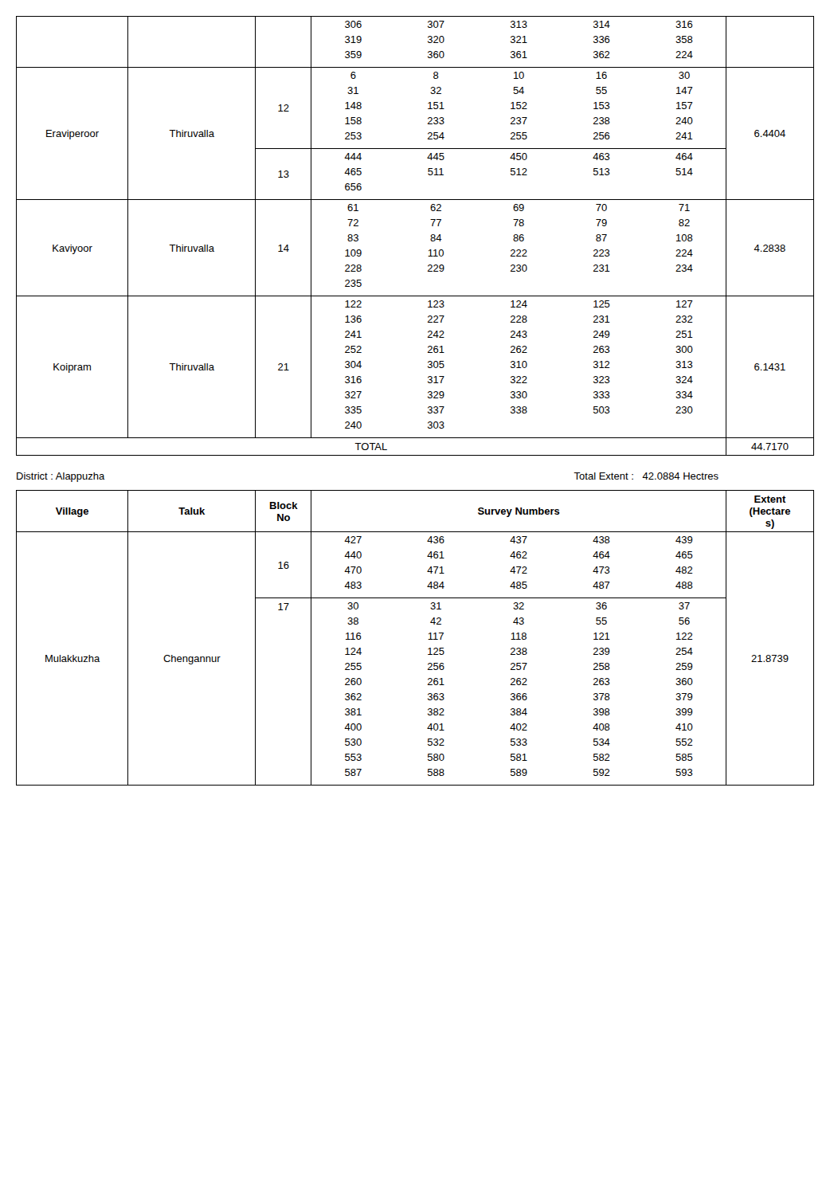| | | | / 306 / 307 / 313 / 314 / 316 / / 319 / 320 / 321 / 336 / 358 / / 359 / 360 / 361 / 362 / 224 / | |
| Eraviperoor | Thiruvalla | 12 | / 6 / 8 / 10 / 16 / 30 / / 31 / 32 / 54 / 55 / 147 / / 148 / 151 / 152 / 153 / 157 / / 158 / 233 / 237 / 238 / 240 / / 253 / 254 / 255 / 256 / 241 / | 6.4404 |
| 13 | / 444 / 445 / 450 / 463 / 464 / / 465 / 511 / 512 / 513 / 514 / / 656 / / / / / |
| Kaviyoor | Thiruvalla | 14 | / 61 / 62 / 69 / 70 / 71 / / 72 / 77 / 78 / 79 / 82 / / 83 / 84 / 86 / 87 / 108 / / 109 / 110 / 222 / 223 / 224 / / 228 / 229 / 230 / 231 / 234 / / 235 / / / / / | 4.2838 |
| Koipram | Thiruvalla | 21 | / 122 / 123 / 124 / 125 / 127 / / 136 / 227 / 228 / 231 / 232 / / 241 / 242 / 243 / 249 / 251 / / 252 / 261 / 262 / 263 / 300 / / 304 / 305 / 310 / 312 / 313 / / 316 / 317 / 322 / 323 / 324 / / 327 / 329 / 330 / 333 / 334 / / 335 / 337 / 338 / 503 / 230 / / 240 / 303 / / / / | 6.1431 |
| TOTAL | 44.7170 |
District : Alappuzha Total Extent : 42.0884 Hectres
| Village | Taluk | Block No | Survey Numbers | Extent (Hectare s) |
| --- | --- | --- | --- | --- |
| Mulakkuzha | Chengannur | 16 | / 427 / 436 / 437 / 438 / 439 / / 440 / 461 / 462 / 464 / 465 / / 470 / 471 / 472 / 473 / 482 / / 483 / 484 / 485 / 487 / 488 / | 21.8739 |
| 17 | / 30 / 31 / 32 / 36 / 37 / / 38 / 42 / 43 / 55 / 56 / / 116 / 117 / 118 / 121 / 122 / / 124 / 125 / 238 / 239 / 254 / / 255 / 256 / 257 / 258 / 259 / / 260 / 261 / 262 / 263 / 360 / / 362 / 363 / 366 / 378 / 379 / / 381 / 382 / 384 / 398 / 399 / / 400 / 401 / 402 / 408 / 410 / / 530 / 532 / 533 / 534 / 552 / / 553 / 580 / 581 / 582 / 585 / / 587 / 588 / 589 / 592 / 593 / |